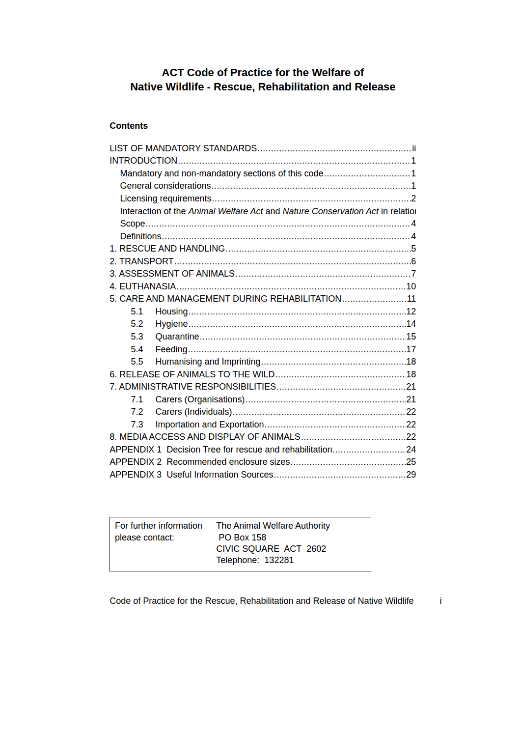ACT Code of Practice for the Welfare of
Native Wildlife - Rescue, Rehabilitation and Release
Contents
LIST OF MANDATORY STANDARDS..................................................................................... ii
INTRODUCTION............................................................................................................. 1
Mandatory and non-mandatory sections of this code........................................................... 1
General considerations............................................................................................................. 1
Licensing requirements............................................................................................................ 2
Interaction of the Animal Welfare Act and Nature Conservation Act in relation to this Code 3
Scope......................................................................................................................................... 4
Definitions............................................................................................................................. 4
1. RESCUE AND HANDLING................................................................................................. 5
2. TRANSPORT................................................................................................................. 6
3. ASSESSMENT OF ANIMALS.............................................................................................. 7
4. EUTHANASIA................................................................................................................. 10
5. CARE AND MANAGEMENT DURING REHABILITATION................................................ 11
5.1 Housing....................................................................................................................... 12
5.2 Hygiene....................................................................................................................... 14
5.3 Quarantine.................................................................................................................. 15
5.4 Feeding......................................................................................................................... 17
5.5 Humanising and Imprinting....................................................................................... 18
6. RELEASE OF ANIMALS TO THE WILD.......................................................................... 18
7. ADMINISTRATIVE RESPONSIBILITIES.......................................................................... 21
7.1 Carers (Organisations)............................................................................................... 21
7.2 Carers (Individuals)................................................................................................... 22
7.3 Importation and Exportation...................................................................................... 22
8. MEDIA ACCESS AND DISPLAY OF ANIMALS............................................................... 22
APPENDIX 1 Decision Tree for rescue and rehabilitation.................................................... 24
APPENDIX 2 Recommended enclosure sizes....................................................................... 25
APPENDIX 3 Useful Information Sources............................................................................. 29
| For further information | The Animal Welfare Authority |
| please contact: | PO Box 158 |
| | CIVIC SQUARE ACT 2602 |
| | Telephone: 132281 |
Code of Practice for the Rescue, Rehabilitation and Release of Native Wildlife i